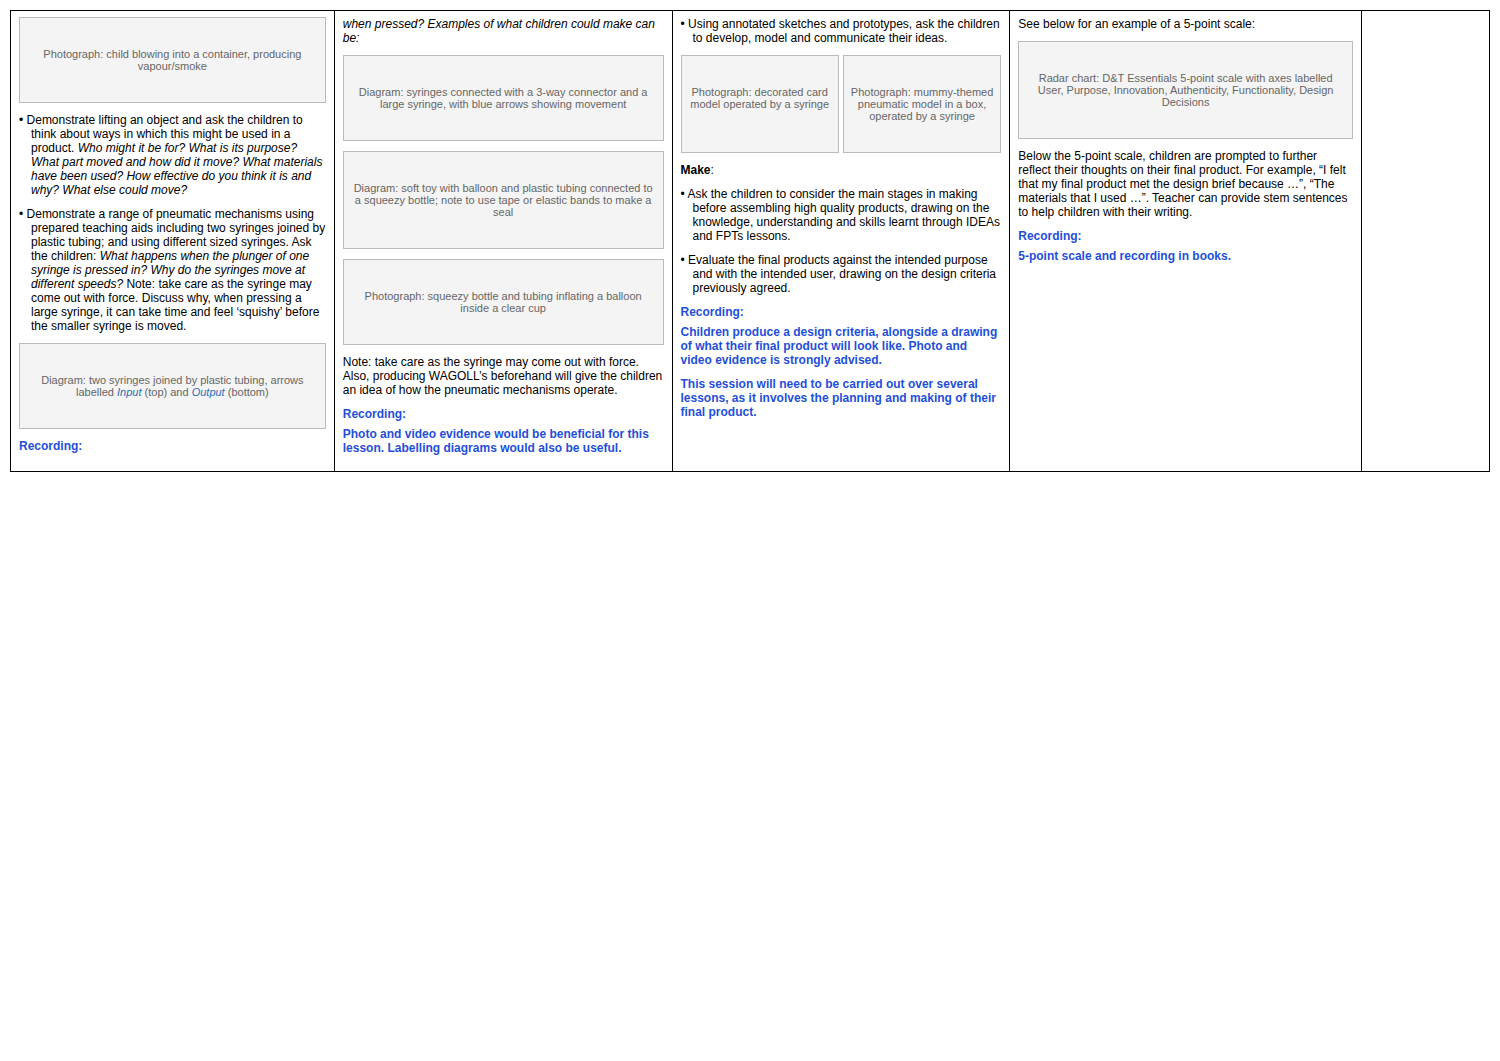| Photograph: child blowing into a container, producing vapour/smoke • Demonstrate lifting an object and ask the children to think about ways in which this might be used in a product. Who might it be for? What is its purpose? What part moved and how did it move? What materials have been used? How effective do you think it is and why? What else could move? • Demonstrate a range of pneumatic mechanisms using prepared teaching aids including two syringes joined by plastic tubing; and using different sized syringes. Ask the children: What happens when the plunger of one syringe is pressed in? Why do the syringes move at different speeds? Note: take care as the syringe may come out with force. Discuss why, when pressing a large syringe, it can take time and feel ‘squishy’ before the smaller syringe is moved. Diagram: two syringes joined by plastic tubing, arrows labelled Input (top) and Output (bottom) Recording: | when pressed? Examples of what children could make can be: Diagram: syringes connected with a 3-way connector and a large syringe, with blue arrows showing movement Diagram: soft toy with balloon and plastic tubing connected to a squeezy bottle; note to use tape or elastic bands to make a seal Photograph: squeezy bottle and tubing inflating a balloon inside a clear cup Note: take care as the syringe may come out with force. Also, producing WAGOLL’s beforehand will give the children an idea of how the pneumatic mechanisms operate. Recording: Photo and video evidence would be beneficial for this lesson. Labelling diagrams would also be useful. | • Using annotated sketches and prototypes, ask the children to develop, model and communicate their ideas. Photograph: decorated card model operated by a syringe Photograph: mummy-themed pneumatic model in a box, operated by a syringe Make : • Ask the children to consider the main stages in making before assembling high quality products, drawing on the knowledge, understanding and skills learnt through IDEAs and FPTs lessons. • Evaluate the final products against the intended purpose and with the intended user, drawing on the design criteria previously agreed. Recording: Children produce a design criteria, alongside a drawing of what their final product will look like. Photo and video evidence is strongly advised. This session will need to be carried out over several lessons, as it involves the planning and making of their final product. | See below for an example of a 5-point scale: Radar chart: D&T Essentials 5-point scale with axes labelled User, Purpose, Innovation, Authenticity, Functionality, Design Decisions Below the 5-point scale, children are prompted to further reflect their thoughts on their final product. For example, “I felt that my final product met the design brief because …”, “The materials that I used …”. Teacher can provide stem sentences to help children with their writing. Recording: 5-point scale and recording in books. | |